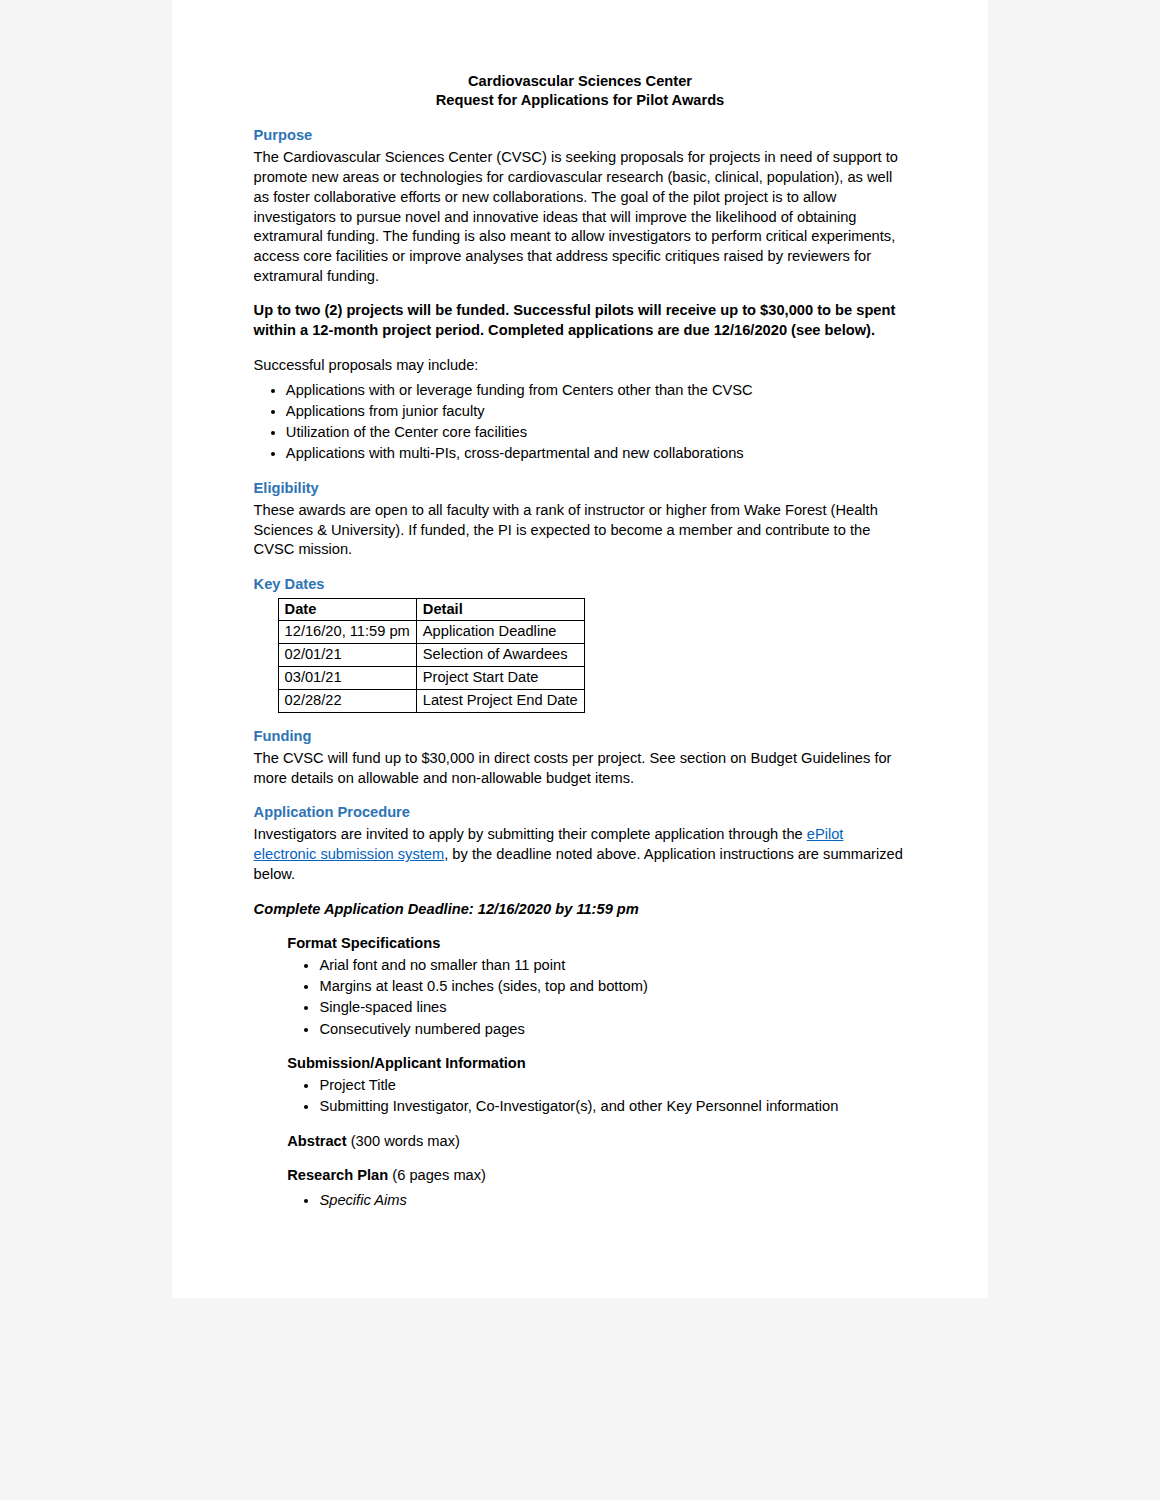Cardiovascular Sciences Center
Request for Applications for Pilot Awards
Purpose
The Cardiovascular Sciences Center (CVSC) is seeking proposals for projects in need of support to promote new areas or technologies for cardiovascular research (basic, clinical, population), as well as foster collaborative efforts or new collaborations. The goal of the pilot project is to allow investigators to pursue novel and innovative ideas that will improve the likelihood of obtaining extramural funding. The funding is also meant to allow investigators to perform critical experiments, access core facilities or improve analyses that address specific critiques raised by reviewers for extramural funding.
Up to two (2) projects will be funded. Successful pilots will receive up to $30,000 to be spent within a 12-month project period. Completed applications are due 12/16/2020 (see below).
Successful proposals may include:
Applications with or leverage funding from Centers other than the CVSC
Applications from junior faculty
Utilization of the Center core facilities
Applications with multi-PIs, cross-departmental and new collaborations
Eligibility
These awards are open to all faculty with a rank of instructor or higher from Wake Forest (Health Sciences & University). If funded, the PI is expected to become a member and contribute to the CVSC mission.
Key Dates
| Date | Detail |
| --- | --- |
| 12/16/20, 11:59 pm | Application Deadline |
| 02/01/21 | Selection of Awardees |
| 03/01/21 | Project Start Date |
| 02/28/22 | Latest Project End Date |
Funding
The CVSC will fund up to $30,000 in direct costs per project. See section on Budget Guidelines for more details on allowable and non-allowable budget items.
Application Procedure
Investigators are invited to apply by submitting their complete application through the ePilot electronic submission system, by the deadline noted above. Application instructions are summarized below.
Complete Application Deadline: 12/16/2020 by 11:59 pm
Format Specifications
Arial font and no smaller than 11 point
Margins at least 0.5 inches (sides, top and bottom)
Single-spaced lines
Consecutively numbered pages
Submission/Applicant Information
Project Title
Submitting Investigator, Co-Investigator(s), and other Key Personnel information
Abstract (300 words max)
Research Plan (6 pages max)
Specific Aims